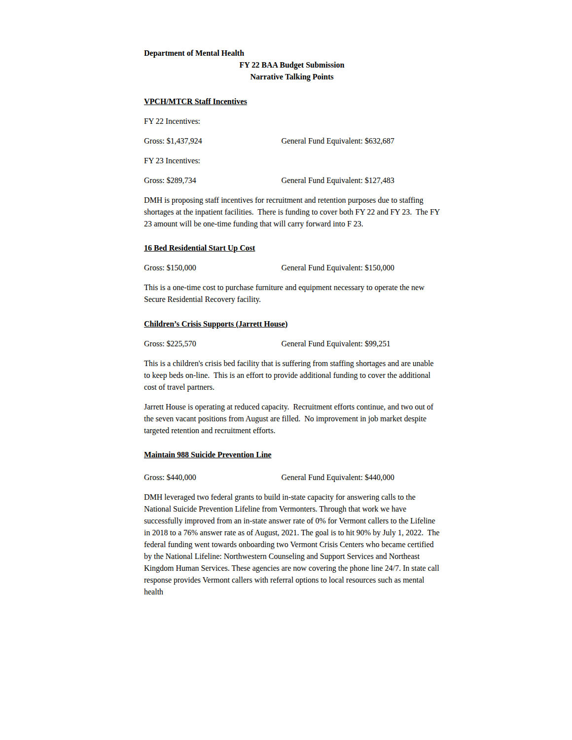Department of Mental Health
FY 22 BAA Budget Submission
Narrative Talking Points
VPCH/MTCR Staff Incentives
FY 22 Incentives:
Gross: $1,437,924 General Fund Equivalent: $632,687
FY 23 Incentives:
Gross: $289,734 General Fund Equivalent: $127,483
DMH is proposing staff incentives for recruitment and retention purposes due to staffing shortages at the inpatient facilities. There is funding to cover both FY 22 and FY 23. The FY 23 amount will be one-time funding that will carry forward into F 23.
16 Bed Residential Start Up Cost
Gross: $150,000 General Fund Equivalent: $150,000
This is a one-time cost to purchase furniture and equipment necessary to operate the new Secure Residential Recovery facility.
Children’s Crisis Supports (Jarrett House)
Gross: $225,570 General Fund Equivalent: $99,251
This is a children's crisis bed facility that is suffering from staffing shortages and are unable to keep beds on-line. This is an effort to provide additional funding to cover the additional cost of travel partners.
Jarrett House is operating at reduced capacity. Recruitment efforts continue, and two out of the seven vacant positions from August are filled. No improvement in job market despite targeted retention and recruitment efforts.
Maintain 988 Suicide Prevention Line
Gross: $440,000 General Fund Equivalent: $440,000
DMH leveraged two federal grants to build in-state capacity for answering calls to the National Suicide Prevention Lifeline from Vermonters. Through that work we have successfully improved from an in-state answer rate of 0% for Vermont callers to the Lifeline in 2018 to a 76% answer rate as of August, 2021. The goal is to hit 90% by July 1, 2022. The federal funding went towards onboarding two Vermont Crisis Centers who became certified by the National Lifeline: Northwestern Counseling and Support Services and Northeast Kingdom Human Services. These agencies are now covering the phone line 24/7. In state call response provides Vermont callers with referral options to local resources such as mental health